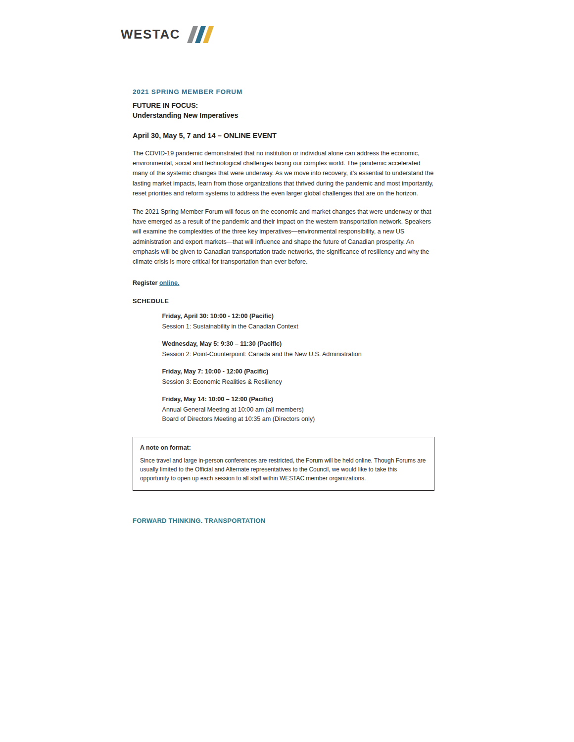WESTAC
2021 Spring Member Forum
FUTURE IN FOCUS:
Understanding New Imperatives
April 30, May 5, 7 and 14 – ONLINE EVENT
The COVID-19 pandemic demonstrated that no institution or individual alone can address the economic, environmental, social and technological challenges facing our complex world. The pandemic accelerated many of the systemic changes that were underway. As we move into recovery, it’s essential to understand the lasting market impacts, learn from those organizations that thrived during the pandemic and most importantly, reset priorities and reform systems to address the even larger global challenges that are on the horizon.
The 2021 Spring Member Forum will focus on the economic and market changes that were underway or that have emerged as a result of the pandemic and their impact on the western transportation network. Speakers will examine the complexities of the three key imperatives—environmental responsibility, a new US administration and export markets—that will influence and shape the future of Canadian prosperity. An emphasis will be given to Canadian transportation trade networks, the significance of resiliency and why the climate crisis is more critical for transportation than ever before.
Register online.
Schedule
Friday, April 30: 10:00 - 12:00 (Pacific)
Session 1: Sustainability in the Canadian Context
Wednesday, May 5: 9:30 – 11:30 (Pacific)
Session 2: Point-Counterpoint: Canada and the New U.S. Administration
Friday, May 7: 10:00 - 12:00 (Pacific)
Session 3: Economic Realities & Resiliency
Friday, May 14: 10:00 – 12:00 (Pacific)
Annual General Meeting at 10:00 am (all members)
Board of Directors Meeting at 10:35 am (Directors only)
A note on format:
Since travel and large in-person conferences are restricted, the Forum will be held online. Though Forums are usually limited to the Official and Alternate representatives to the Council, we would like to take this opportunity to open up each session to all staff within WESTAC member organizations.
Forward Thinking. Transportation